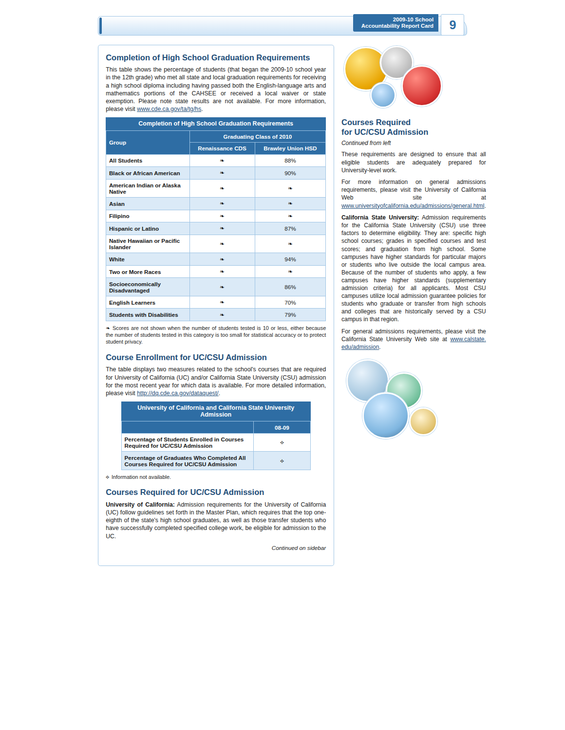2009-10 School
Accountability Report Card
9
Completion of High School Graduation Requirements
This table shows the percentage of students (that began the 2009-10 school year in the 12th grade) who met all state and local graduation requirements for receiving a high school diploma including having passed both the English-language arts and mathematics portions of the CAHSEE or received a local waiver or state exemption. Please note state results are not available. For more information, please visit www.cde.ca.gov/ta/tg/hs.
Completion of High School Graduation Requirements
| Group | Graduating Class of 2010 |
| --- | --- |
| Renaissance CDS | Brawley Union HSD |
| All Students | ❧ | 88% |
| Black or African American | ❧ | 90% |
| American Indian or Alaska Native | ❧ | ❧ |
| Asian | ❧ | ❧ |
| Filipino | ❧ | ❧ |
| Hispanic or Latino | ❧ | 87% |
| Native Hawaiian or Pacific Islander | ❧ | ❧ |
| White | ❧ | 94% |
| Two or More Races | ❧ | ❧ |
| Socioeconomically Disadvantaged | ❧ | 86% |
| English Learners | ❧ | 70% |
| Students with Disabilities | ❧ | 79% |
❧Scores are not shown when the number of students tested is 10 or less, either because the number of students tested in this category is too small for statistical accuracy or to protect student privacy.
Course Enrollment for UC/CSU Admission
The table displays two measures related to the school's courses that are required for University of California (UC) and/or California State University (CSU) admission for the most recent year for which data is available. For more detailed information, please visit http://dq.cde.ca.gov/dataquest/.
University of California and California State University Admission
| | 08-09 |
| --- | --- |
| Percentage of Students Enrolled in Courses Required for UC/CSU Admission | ⟡ |
| Percentage of Graduates Who Completed All Courses Required for UC/CSU Admission | ⟡ |
⟡Information not available.
Courses Required for UC/CSU Admission
University of California: Admission requirements for the University of California (UC) follow guidelines set forth in the Master Plan, which requires that the top one-eighth of the state's high school graduates, as well as those transfer students who have successfully completed specified college work, be eligible for admission to the UC.
Continued on sidebar
Courses Required
for UC/CSU Admission
Continued from left
These requirements are designed to ensure that all eligible students are adequately prepared for University-level work.
For more information on general admissions requirements, please visit the University of California Web site at www.universityofcalifornia.edu/admissions/general.html.
California State University: Admission requirements for the California State University (CSU) use three factors to determine eligibility. They are: specific high school courses; grades in specified courses and test scores; and graduation from high school. Some campuses have higher standards for particular majors or students who live outside the local campus area. Because of the number of students who apply, a few campuses have higher standards (supplementary admission criteria) for all applicants. Most CSU campuses utilize local admission guarantee policies for students who graduate or transfer from high schools and colleges that are historically served by a CSU campus in that region.
For general admissions requirements, please visit the California State University Web site at www.calstate. edu/admission.